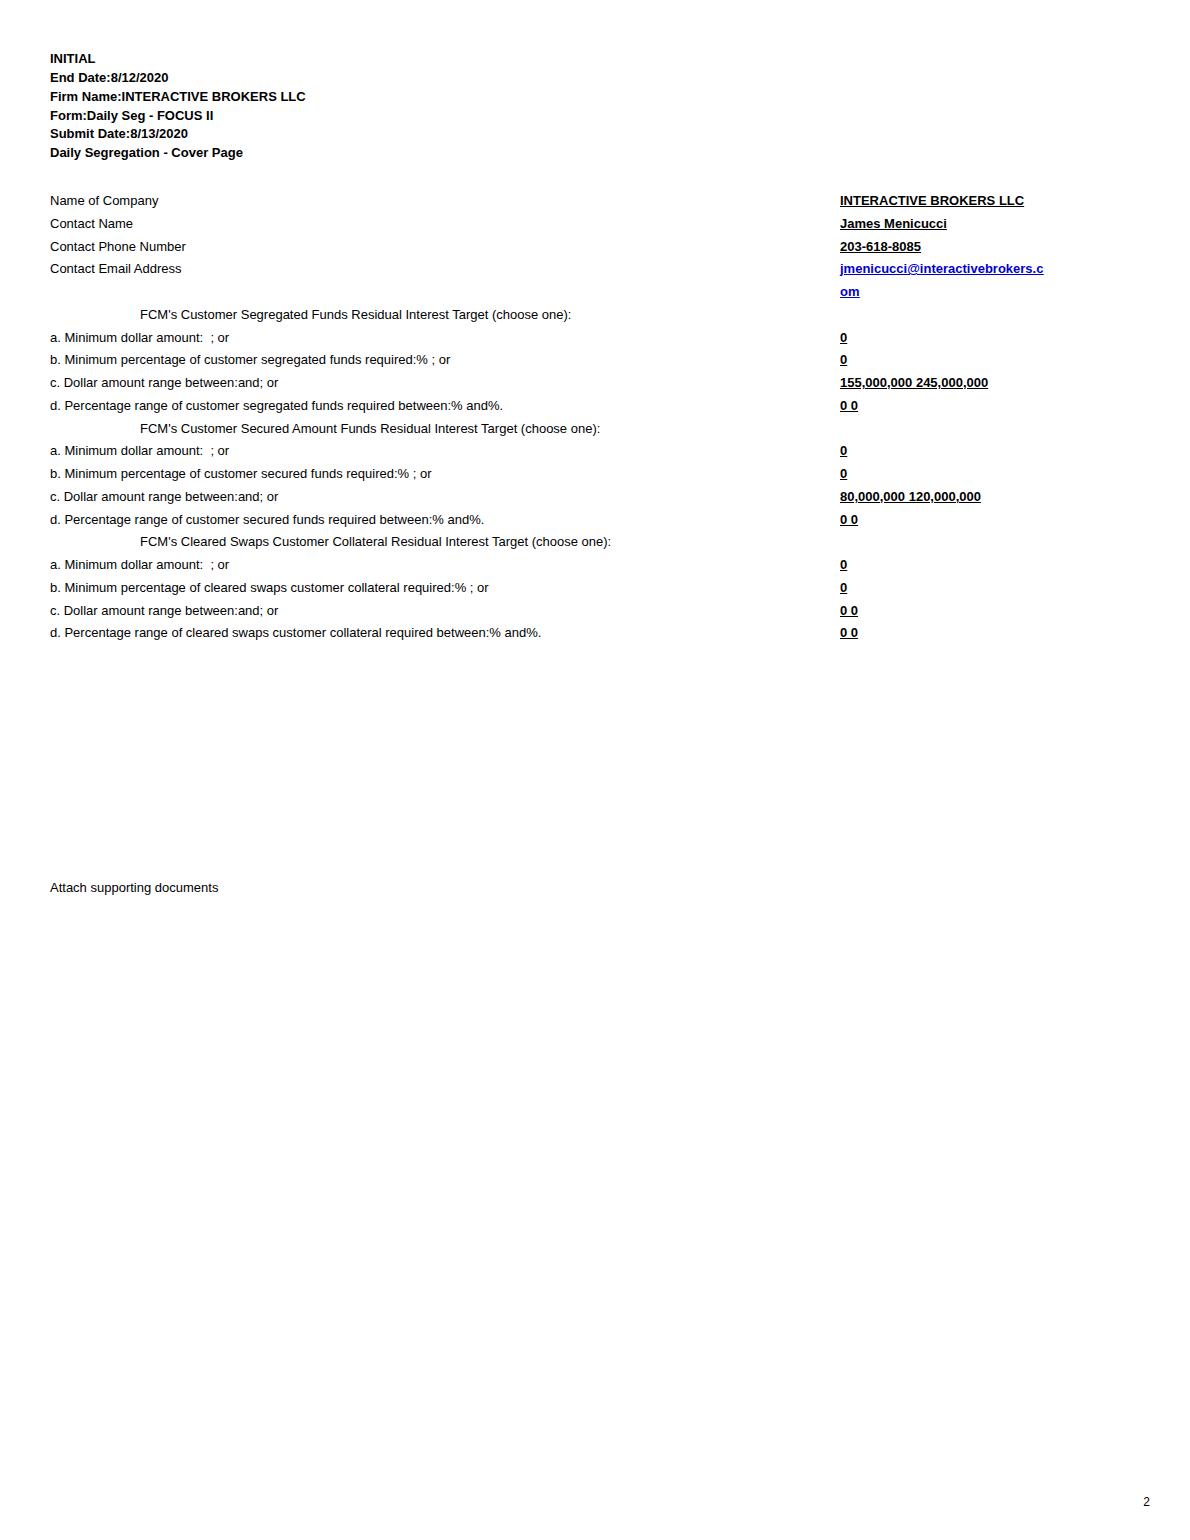INITIAL
End Date:8/12/2020
Firm Name:INTERACTIVE BROKERS LLC
Form:Daily Seg - FOCUS II
Submit Date:8/13/2020
Daily Segregation - Cover Page
| Name of Company | INTERACTIVE BROKERS LLC |
| Contact Name | James Menicucci |
| Contact Phone Number | 203-618-8085 |
| Contact Email Address | jmenicucci@interactivebrokers.c om |
| FCM's Customer Segregated Funds Residual Interest Target (choose one): | |
| a. Minimum dollar amount: ; or | 0 |
| b. Minimum percentage of customer segregated funds required:% ; or | 0 |
| c. Dollar amount range between:and; or | 155,000,000 245,000,000 |
| d. Percentage range of customer segregated funds required between:% and%. | 0 0 |
| FCM's Customer Secured Amount Funds Residual Interest Target (choose one): | |
| a. Minimum dollar amount: ; or | 0 |
| b. Minimum percentage of customer secured funds required:% ; or | 0 |
| c. Dollar amount range between:and; or | 80,000,000 120,000,000 |
| d. Percentage range of customer secured funds required between:% and%. | 0 0 |
| FCM's Cleared Swaps Customer Collateral Residual Interest Target (choose one): | |
| a. Minimum dollar amount: ; or | 0 |
| b. Minimum percentage of cleared swaps customer collateral required:% ; or | 0 |
| c. Dollar amount range between:and; or | 0 0 |
| d. Percentage range of cleared swaps customer collateral required between:% and%. | 0 0 |
Attach supporting documents
2